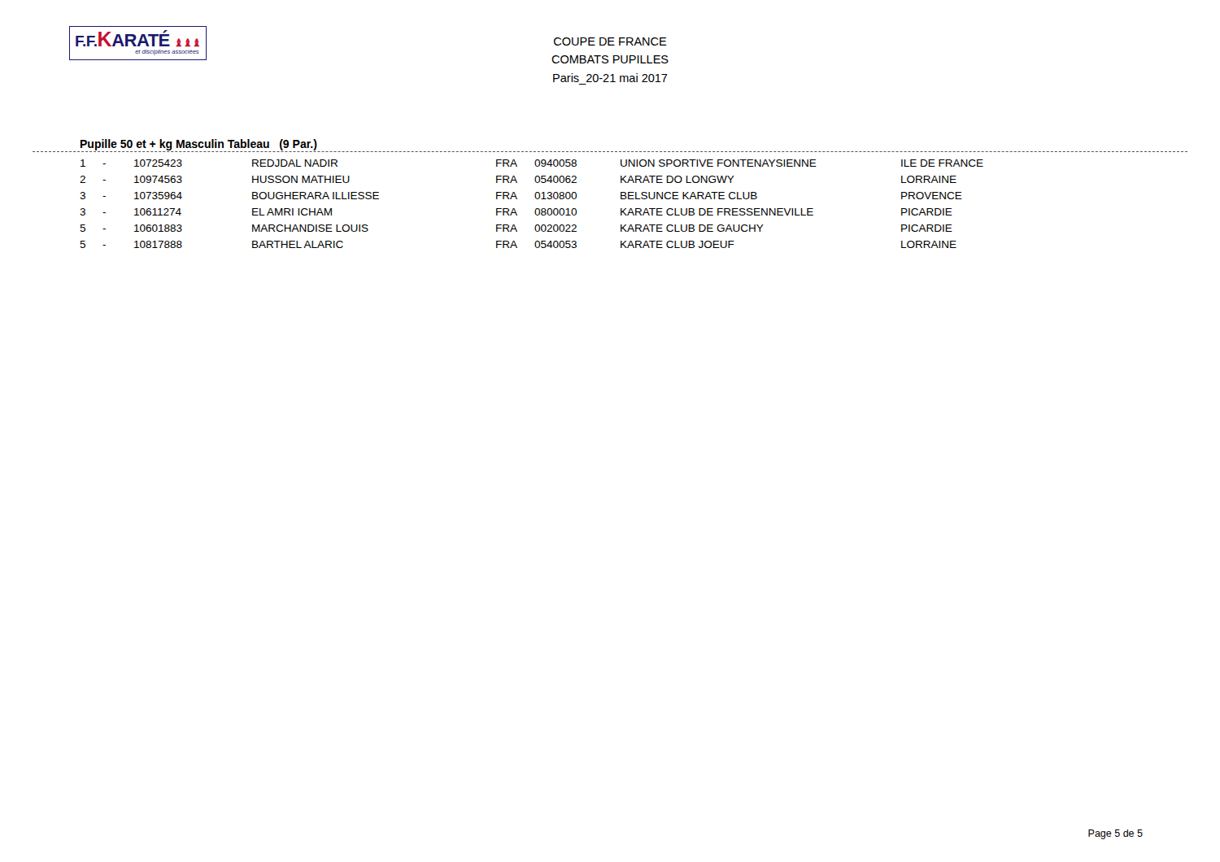F.F. KARATÉ ♝♝♝
et disciplines associées
COUPE DE FRANCE
COMBATS PUPILLES
Paris_20-21 mai 2017
Pupille 50 et + kg Masculin Tableau (9 Par.)
| 1 | - | 10725423 | REDJDAL NADIR | FRA | 0940058 | UNION SPORTIVE FONTENAYSIENNE | ILE DE FRANCE |
| 2 | - | 10974563 | HUSSON MATHIEU | FRA | 0540062 | KARATE DO LONGWY | LORRAINE |
| 3 | - | 10735964 | BOUGHERARA ILLIESSE | FRA | 0130800 | BELSUNCE KARATE CLUB | PROVENCE |
| 3 | - | 10611274 | EL AMRI ICHAM | FRA | 0800010 | KARATE CLUB DE FRESSENNEVILLE | PICARDIE |
| 5 | - | 10601883 | MARCHANDISE LOUIS | FRA | 0020022 | KARATE CLUB DE GAUCHY | PICARDIE |
| 5 | - | 10817888 | BARTHEL ALARIC | FRA | 0540053 | KARATE CLUB JOEUF | LORRAINE |
Page 5 de 5